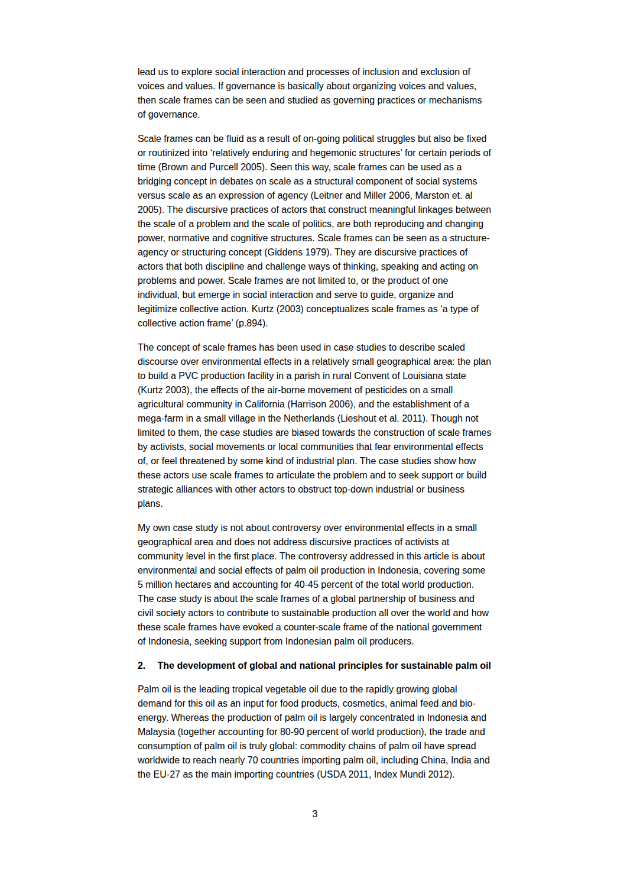lead us to explore social interaction and processes of inclusion and exclusion of voices and values. If governance is basically about organizing voices and values, then scale frames can be seen and studied as governing practices or mechanisms of governance.
Scale frames can be fluid as a result of on-going political struggles but also be fixed or routinized into ‘relatively enduring and hegemonic structures’ for certain periods of time (Brown and Purcell 2005). Seen this way, scale frames can be used as a bridging concept in debates on scale as a structural component of social systems versus scale as an expression of agency (Leitner and Miller 2006, Marston et. al 2005). The discursive practices of actors that construct meaningful linkages between the scale of a problem and the scale of politics, are both reproducing and changing power, normative and cognitive structures. Scale frames can be seen as a structure-agency or structuring concept (Giddens 1979). They are discursive practices of actors that both discipline and challenge ways of thinking, speaking and acting on problems and power. Scale frames are not limited to, or the product of one individual, but emerge in social interaction and serve to guide, organize and legitimize collective action. Kurtz (2003) conceptualizes scale frames as ‘a type of collective action frame’ (p.894).
The concept of scale frames has been used in case studies to describe scaled discourse over environmental effects in a relatively small geographical area: the plan to build a PVC production facility in a parish in rural Convent of Louisiana state (Kurtz 2003), the effects of the air-borne movement of pesticides on a small agricultural community in California (Harrison 2006), and the establishment of a mega-farm in a small village in the Netherlands (Lieshout et al. 2011). Though not limited to them, the case studies are biased towards the construction of scale frames by activists, social movements or local communities that fear environmental effects of, or feel threatened by some kind of industrial plan. The case studies show how these actors use scale frames to articulate the problem and to seek support or build strategic alliances with other actors to obstruct top-down industrial or business plans.
My own case study is not about controversy over environmental effects in a small geographical area and does not address discursive practices of activists at community level in the first place. The controversy addressed in this article is about environmental and social effects of palm oil production in Indonesia, covering some 5 million hectares and accounting for 40-45 percent of the total world production. The case study is about the scale frames of a global partnership of business and civil society actors to contribute to sustainable production all over the world and how these scale frames have evoked a counter-scale frame of the national government of Indonesia, seeking support from Indonesian palm oil producers.
2. The development of global and national principles for sustainable palm oil
Palm oil is the leading tropical vegetable oil due to the rapidly growing global demand for this oil as an input for food products, cosmetics, animal feed and bio-energy. Whereas the production of palm oil is largely concentrated in Indonesia and Malaysia (together accounting for 80-90 percent of world production), the trade and consumption of palm oil is truly global: commodity chains of palm oil have spread worldwide to reach nearly 70 countries importing palm oil, including China, India and the EU-27 as the main importing countries (USDA 2011, Index Mundi 2012).
3